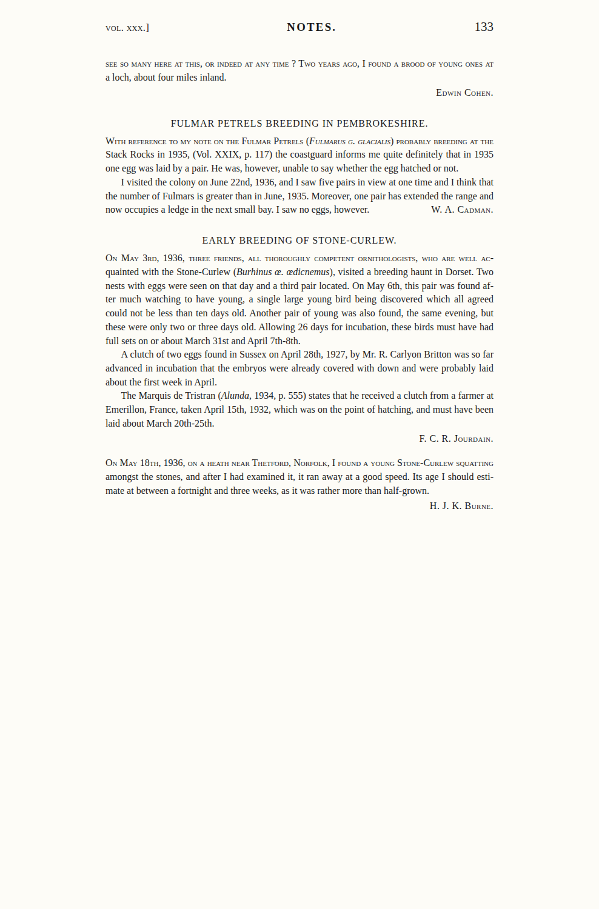vol. xxx.] NOTES. 133
see so many here at this, or indeed at any time ? Two years ago, I found a brood of young ones at a loch, about four miles inland.
Edwin Cohen.
FULMAR PETRELS BREEDING IN PEMBROKESHIRE.
With reference to my note on the Fulmar Petrels (Fulmarus g. glacialis) probably breeding at the Stack Rocks in 1935, (Vol. XXIX, p. 117) the coastguard informs me quite definitely that in 1935 one egg was laid by a pair. He was, however, unable to say whether the egg hatched or not.
I visited the colony on June 22nd, 1936, and I saw five pairs in view at one time and I think that the number of Fulmars is greater than in June, 1935. Moreover, one pair has extended the range and now occupies a ledge in the next small bay. I saw no eggs, however.
W. A. Cadman.
EARLY BREEDING OF STONE-CURLEW.
On May 3rd, 1936, three friends, all thoroughly competent ornithologists, who are well acquainted with the Stone-Curlew (Burhinus œ. œdicnemus), visited a breeding haunt in Dorset. Two nests with eggs were seen on that day and a third pair located. On May 6th, this pair was found after much watching to have young, a single large young bird being discovered which all agreed could not be less than ten days old. Another pair of young was also found, the same evening, but these were only two or three days old. Allowing 26 days for incubation, these birds must have had full sets on or about March 31st and April 7th-8th.
A clutch of two eggs found in Sussex on April 28th, 1927, by Mr. R. Carlyon Britton was so far advanced in incubation that the embryos were already covered with down and were probably laid about the first week in April.
The Marquis de Tristran (Alunda, 1934, p. 555) states that he received a clutch from a farmer at Emerillon, France, taken April 15th, 1932, which was on the point of hatching, and must have been laid about March 20th-25th.
F. C. R. Jourdain.
On May 18th, 1936, on a heath near Thetford, Norfolk, I found a young Stone-Curlew squatting amongst the stones, and after I had examined it, it ran away at a good speed. Its age I should estimate at between a fortnight and three weeks, as it was rather more than half-grown.
H. J. K. Burne.